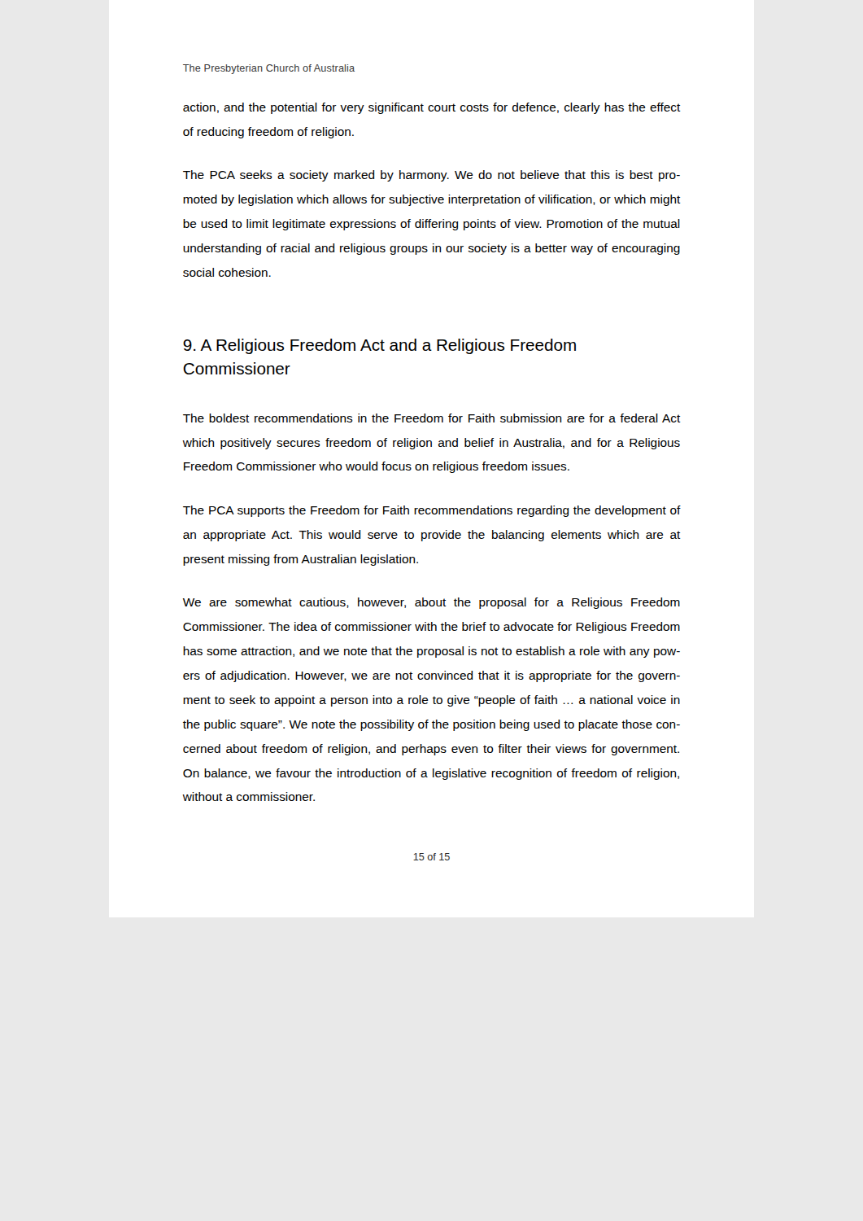The Presbyterian Church of Australia
action, and the potential for very significant court costs for defence, clearly has the effect of reducing freedom of religion.
The PCA seeks a society marked by harmony. We do not believe that this is best promoted by legislation which allows for subjective interpretation of vilification, or which might be used to limit legitimate expressions of differing points of view. Promotion of the mutual understanding of racial and religious groups in our society is a better way of encouraging social cohesion.
9. A Religious Freedom Act and a Religious Freedom Commissioner
The boldest recommendations in the Freedom for Faith submission are for a federal Act which positively secures freedom of religion and belief in Australia, and for a Religious Freedom Commissioner who would focus on religious freedom issues.
The PCA supports the Freedom for Faith recommendations regarding the development of an appropriate Act. This would serve to provide the balancing elements which are at present missing from Australian legislation.
We are somewhat cautious, however, about the proposal for a Religious Freedom Commissioner. The idea of commissioner with the brief to advocate for Religious Freedom has some attraction, and we note that the proposal is not to establish a role with any powers of adjudication. However, we are not convinced that it is appropriate for the government to seek to appoint a person into a role to give “people of faith … a national voice in the public square”. We note the possibility of the position being used to placate those concerned about freedom of religion, and perhaps even to filter their views for government. On balance, we favour the introduction of a legislative recognition of freedom of religion, without a commissioner.
15 of 15